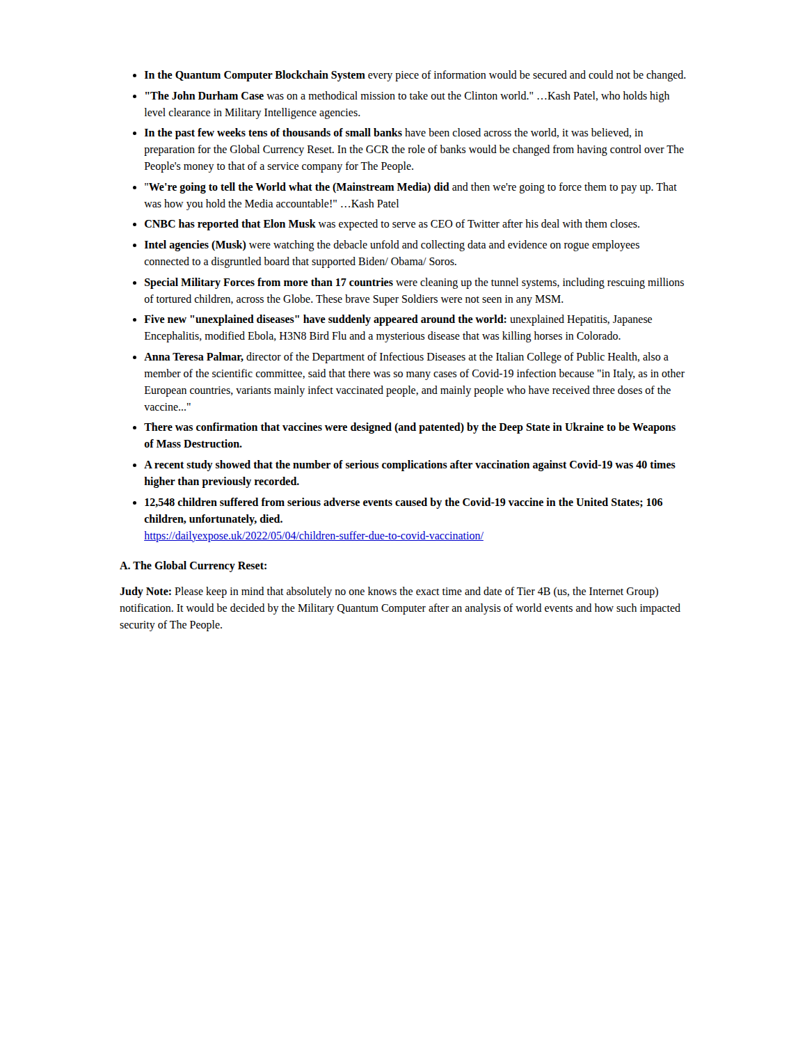In the Quantum Computer Blockchain System every piece of information would be secured and could not be changed.
"The John Durham Case was on a methodical mission to take out the Clinton world." …Kash Patel, who holds high level clearance in Military Intelligence agencies.
In the past few weeks tens of thousands of small banks have been closed across the world, it was believed, in preparation for the Global Currency Reset. In the GCR the role of banks would be changed from having control over The People's money to that of a service company for The People.
"We're going to tell the World what the (Mainstream Media) did and then we're going to force them to pay up. That was how you hold the Media accountable!" …Kash Patel
CNBC has reported that Elon Musk was expected to serve as CEO of Twitter after his deal with them closes.
Intel agencies (Musk) were watching the debacle unfold and collecting data and evidence on rogue employees connected to a disgruntled board that supported Biden/ Obama/ Soros.
Special Military Forces from more than 17 countries were cleaning up the tunnel systems, including rescuing millions of tortured children, across the Globe. These brave Super Soldiers were not seen in any MSM.
Five new "unexplained diseases" have suddenly appeared around the world: unexplained Hepatitis, Japanese Encephalitis, modified Ebola, H3N8 Bird Flu and a mysterious disease that was killing horses in Colorado.
Anna Teresa Palmar, director of the Department of Infectious Diseases at the Italian College of Public Health, also a member of the scientific committee, said that there was so many cases of Covid-19 infection because "in Italy, as in other European countries, variants mainly infect vaccinated people, and mainly people who have received three doses of the vaccine..."
There was confirmation that vaccines were designed (and patented) by the Deep State in Ukraine to be Weapons of Mass Destruction.
A recent study showed that the number of serious complications after vaccination against Covid-19 was 40 times higher than previously recorded.
12,548 children suffered from serious adverse events caused by the Covid-19 vaccine in the United States; 106 children, unfortunately, died.
https://dailyexpose.uk/2022/05/04/children-suffer-due-to-covid-vaccination/
A. The Global Currency Reset:
Judy Note: Please keep in mind that absolutely no one knows the exact time and date of Tier 4B (us, the Internet Group) notification. It would be decided by the Military Quantum Computer after an analysis of world events and how such impacted security of The People.